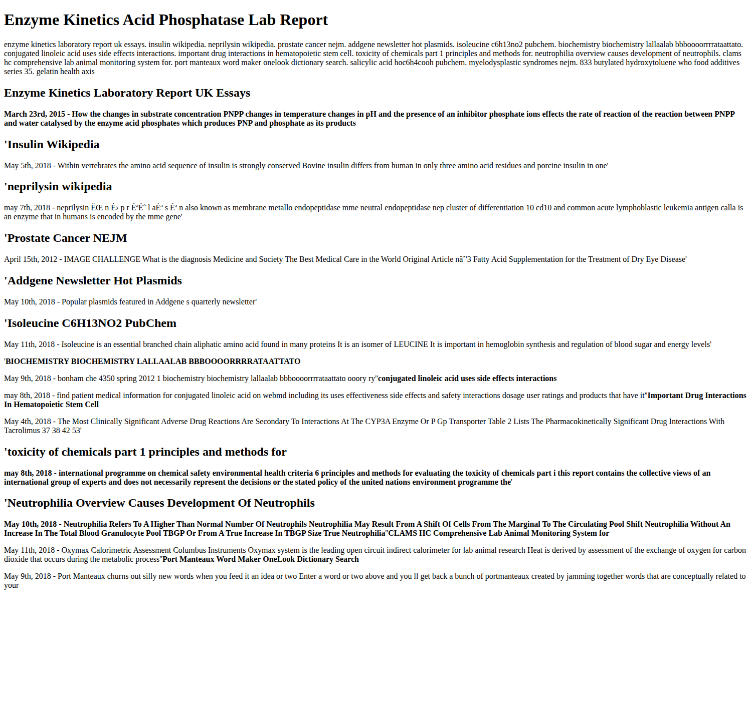Enzyme Kinetics Acid Phosphatase Lab Report
enzyme kinetics laboratory report uk essays. insulin wikipedia. neprilysin wikipedia. prostate cancer nejm. addgene newsletter hot plasmids. isoleucine c6h13no2 pubchem. biochemistry biochemistry lallaalab bbboooorrrrataattato. conjugated linoleic acid uses side effects interactions. important drug interactions in hematopoietic stem cell. toxicity of chemicals part 1 principles and methods for. neutrophilia overview causes development of neutrophils. clams hc comprehensive lab animal monitoring system for. port manteaux word maker onelook dictionary search. salicylic acid hoc6h4cooh pubchem. myelodysplastic syndromes nejm. 833 butylated hydroxytoluene who food additives series 35. gelatin health axis
Enzyme Kinetics Laboratory Report UK Essays
March 23rd, 2015 - How the changes in substrate concentration PNPP changes in temperature changes in pH and the presence of an inhibitor phosphate ions effects the rate of reaction of the reaction between PNPP and water catalysed by the enzyme acid phosphates which produces PNP and phosphate as its products
'Insulin Wikipedia
May 5th, 2018 - Within vertebrates the amino acid sequence of insulin is strongly conserved Bovine insulin differs from human in only three amino acid residues and porcine insulin in one'
'neprilysin wikipedia
may 7th, 2018 - neprilysin ËŒ n É› p r ÉªËˆ l aÉª s Éª n also known as membrane metallo endopeptidase mme neutral endopeptidase nep cluster of differentiation 10 cd10 and common acute lymphoblastic leukemia antigen calla is an enzyme that in humans is encoded by the mme gene'
'Prostate Cancer NEJM
April 15th, 2012 - IMAGE CHALLENGE What is the diagnosis Medicine and Society The Best Medical Care in the World Original Article nâˆ'3 Fatty Acid Supplementation for the Treatment of Dry Eye Disease'
'Addgene Newsletter Hot Plasmids
May 10th, 2018 - Popular plasmids featured in Addgene s quarterly newsletter'
'Isoleucine C6H13NO2 PubChem
May 11th, 2018 - Isoleucine is an essential branched chain aliphatic amino acid found in many proteins It is an isomer of LEUCINE It is important in hemoglobin synthesis and regulation of blood sugar and energy levels'
'BIOCHEMISTRY BIOCHEMISTRY LALLAALAB BBBOOOORRRRATAATTATO
May 9th, 2018 - bonham che 4350 spring 2012 1 biochemistry biochemistry lallaalab bbboooorrrrataattato ooory ry''conjugated linoleic acid uses side effects interactions
may 8th, 2018 - find patient medical information for conjugated linoleic acid on webmd including its uses effectiveness side effects and safety interactions dosage user ratings and products that have it''Important Drug Interactions In Hematopoietic Stem Cell
May 4th, 2018 - The Most Clinically Significant Adverse Drug Reactions Are Secondary To Interactions At The CYP3A Enzyme Or P Gp Transporter Table 2 Lists The Pharmacokinetically Significant Drug Interactions With Tacrolimus 37 38 42 53'
'toxicity of chemicals part 1 principles and methods for
may 8th, 2018 - international programme on chemical safety environmental health criteria 6 principles and methods for evaluating the toxicity of chemicals part i this report contains the collective views of an international group of experts and does not necessarily represent the decisions or the stated policy of the united nations environment programme the'
'Neutrophilia Overview Causes Development Of Neutrophils
May 10th, 2018 - Neutrophilia Refers To A Higher Than Normal Number Of Neutrophils Neutrophilia May Result From A Shift Of Cells From The Marginal To The Circulating Pool Shift Neutrophilia Without An Increase In The Total Blood Granulocyte Pool TBGP Or From A True Increase In TBGP Size True Neutrophilia''CLAMS HC Comprehensive Lab Animal Monitoring System for
May 11th, 2018 - Oxymax Calorimetric Assessment Columbus Instruments Oxymax system is the leading open circuit indirect calorimeter for lab animal research Heat is derived by assessment of the exchange of oxygen for carbon dioxide that occurs during the metabolic process''Port Manteaux Word Maker OneLook Dictionary Search
May 9th, 2018 - Port Manteaux churns out silly new words when you feed it an idea or two Enter a word or two above and you ll get back a bunch of portmanteaux created by jamming together words that are conceptually related to your